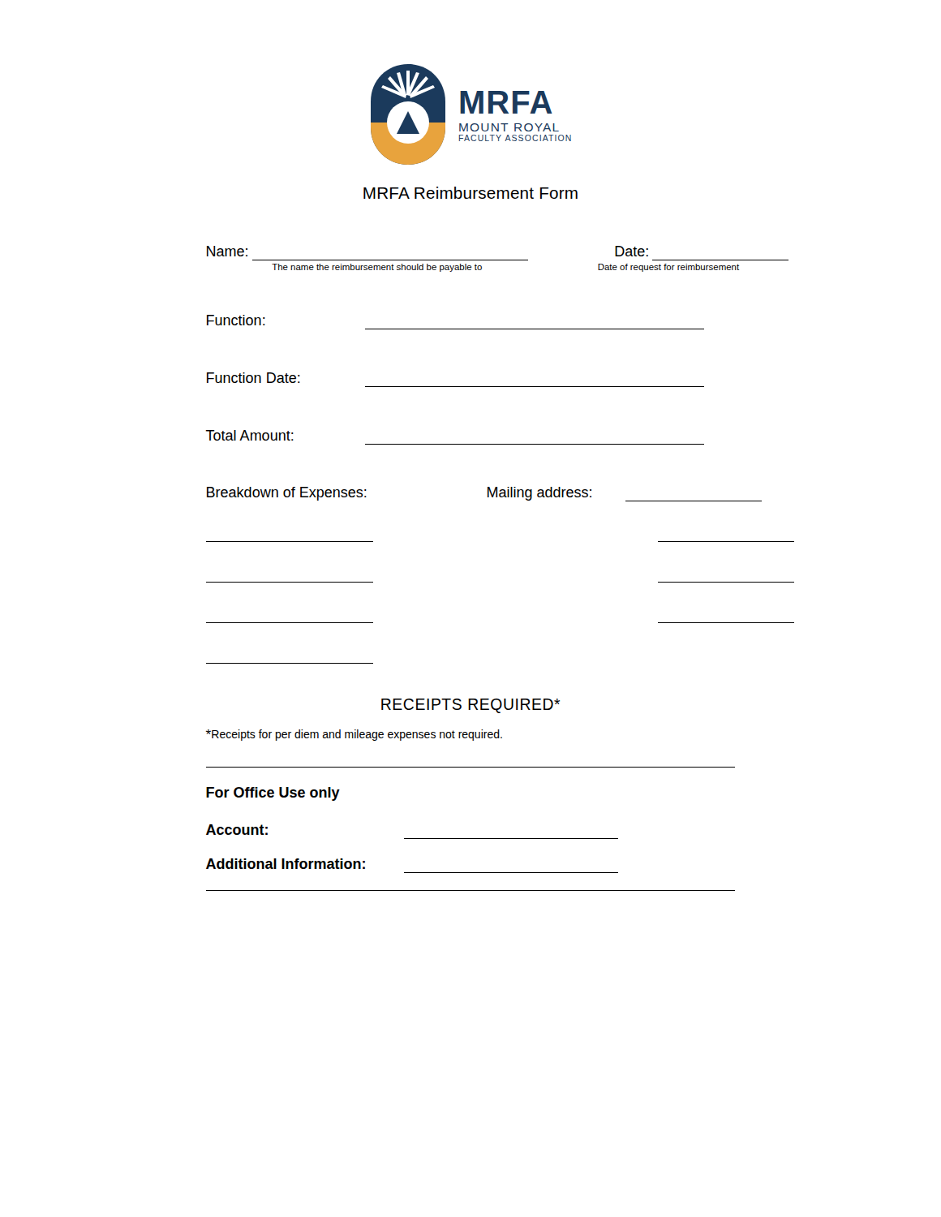MRFA MOUNT ROYAL FACULTY ASSOCIATION
MRFA Reimbursement Form
Name: Date:
The name the reimbursement should be payable to Date of request for reimbursement
Function:
Function Date:
Total Amount:
Breakdown of Expenses: Mailing address:
RECEIPTS REQUIRED*
*Receipts for per diem and mileage expenses not required.
For Office Use only
Account:
Additional Information: